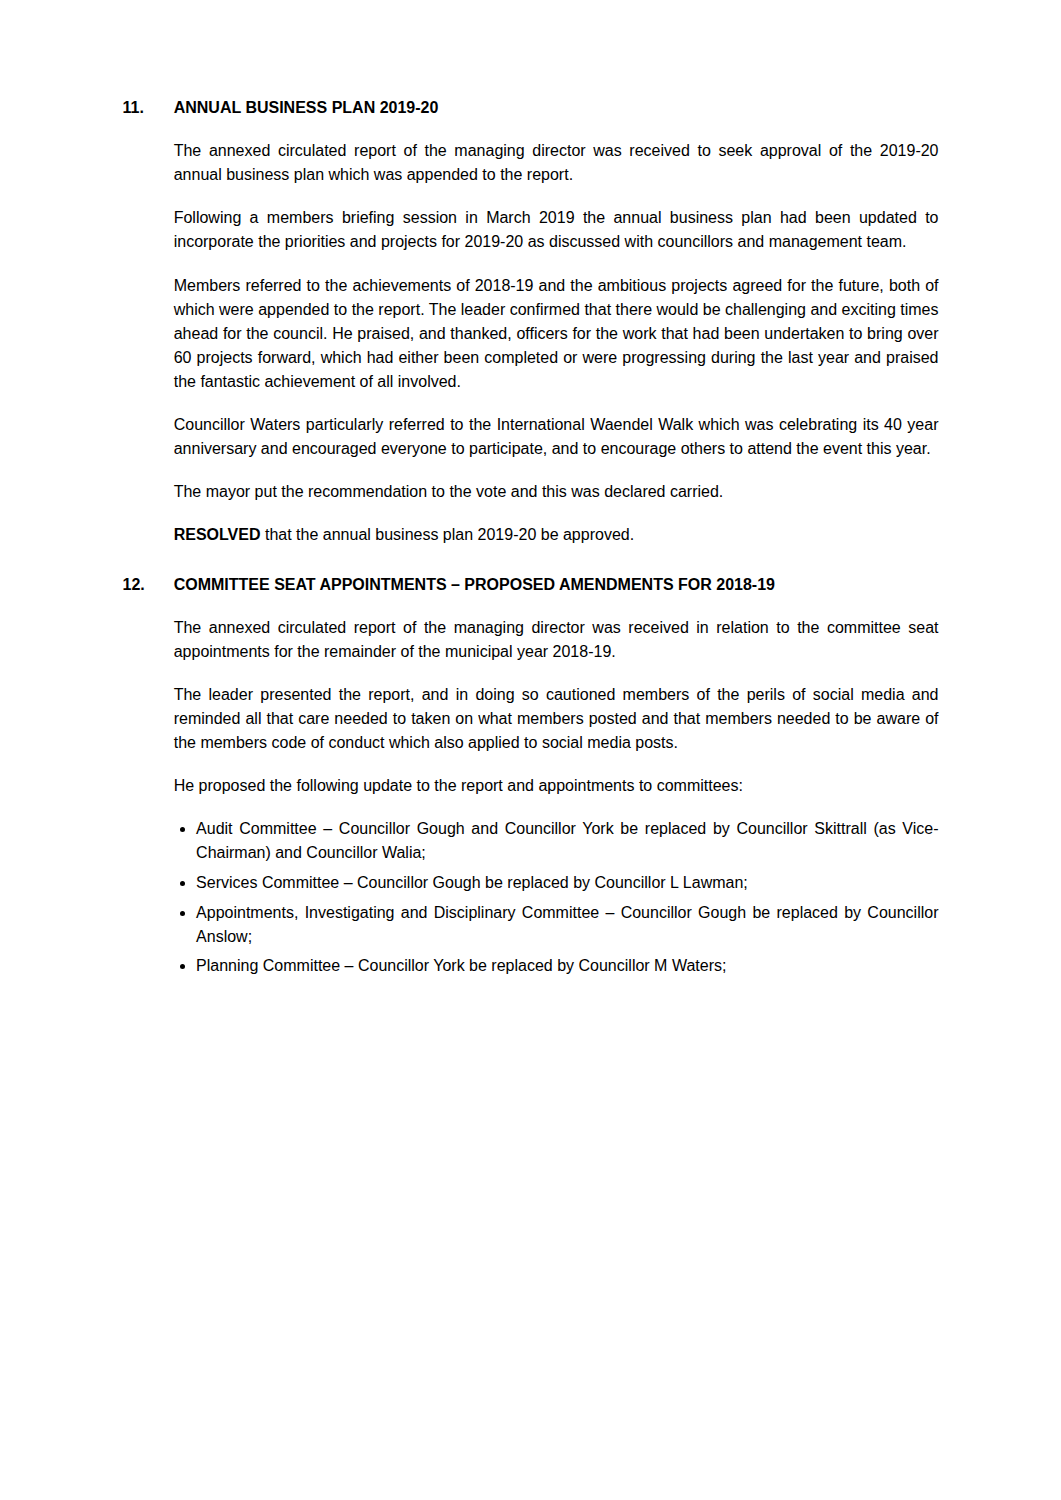11. Annual Business Plan 2019-20
The annexed circulated report of the managing director was received to seek approval of the 2019-20 annual business plan which was appended to the report.
Following a members briefing session in March 2019 the annual business plan had been updated to incorporate the priorities and projects for 2019-20 as discussed with councillors and management team.
Members referred to the achievements of 2018-19 and the ambitious projects agreed for the future, both of which were appended to the report. The leader confirmed that there would be challenging and exciting times ahead for the council. He praised, and thanked, officers for the work that had been undertaken to bring over 60 projects forward, which had either been completed or were progressing during the last year and praised the fantastic achievement of all involved.
Councillor Waters particularly referred to the International Waendel Walk which was celebrating its 40 year anniversary and encouraged everyone to participate, and to encourage others to attend the event this year.
The mayor put the recommendation to the vote and this was declared carried.
RESOLVED that the annual business plan 2019-20 be approved.
12. Committee Seat Appointments – Proposed Amendments for 2018-19
The annexed circulated report of the managing director was received in relation to the committee seat appointments for the remainder of the municipal year 2018-19.
The leader presented the report, and in doing so cautioned members of the perils of social media and reminded all that care needed to taken on what members posted and that members needed to be aware of the members code of conduct which also applied to social media posts.
He proposed the following update to the report and appointments to committees:
Audit Committee – Councillor Gough and Councillor York be replaced by Councillor Skittrall (as Vice-Chairman) and Councillor Walia;
Services Committee – Councillor Gough be replaced by Councillor L Lawman;
Appointments, Investigating and Disciplinary Committee – Councillor Gough be replaced by Councillor Anslow;
Planning Committee – Councillor York be replaced by Councillor M Waters;